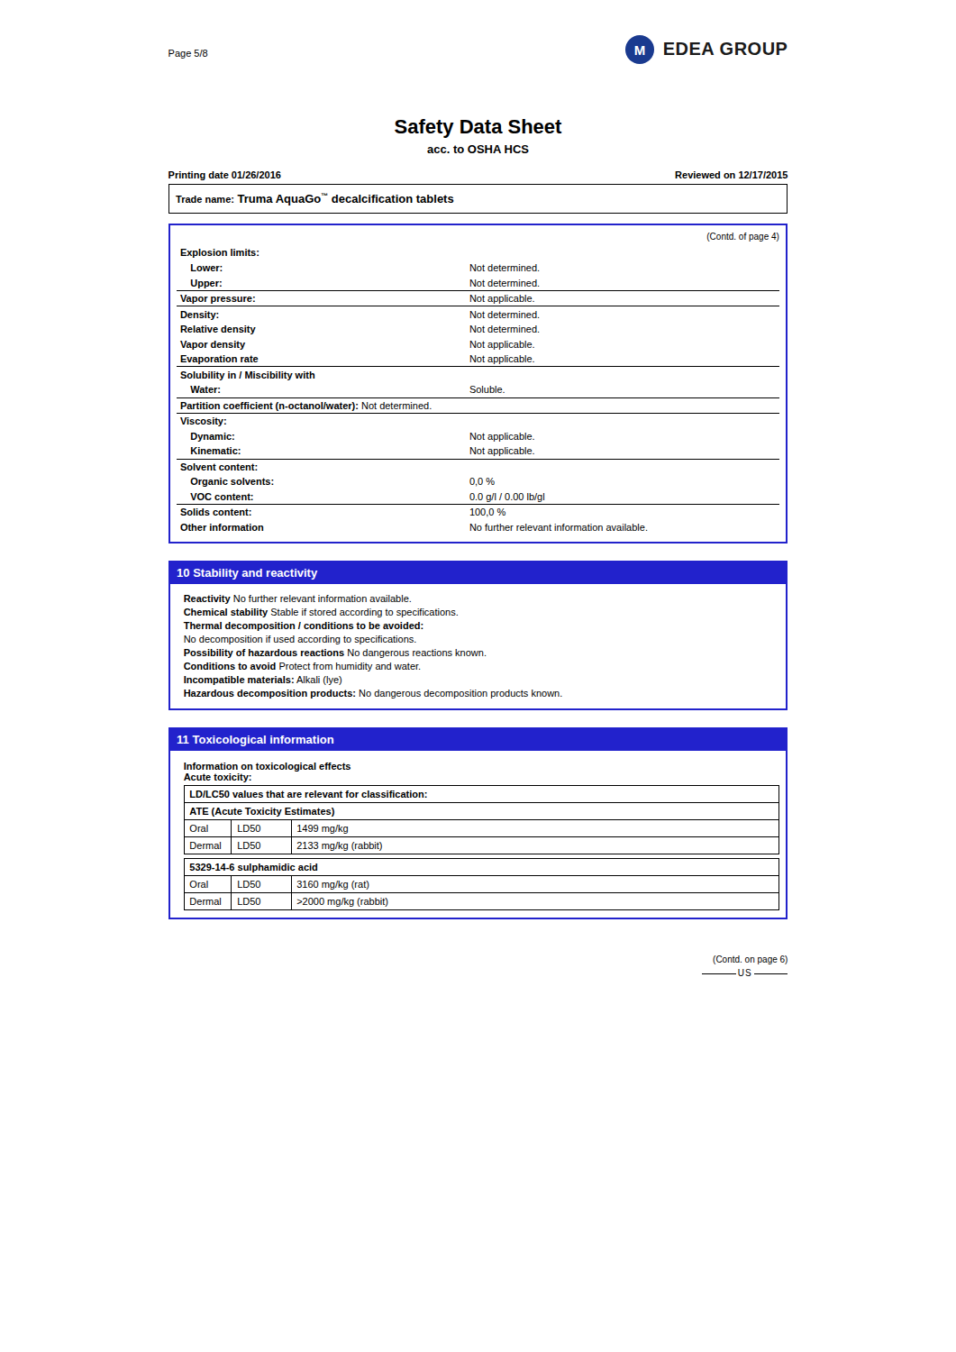Page 5/8
M EDEA GROUP
Safety Data Sheet
acc. to OSHA HCS
Printing date 01/26/2016 Reviewed on 12/17/2015
Trade name: Truma AquaGo™ decalcification tablets
(Contd. of page 4)
| Explosion limits: | |
| Lower: | Not determined. |
| Upper: | Not determined. |
| Vapor pressure: | Not applicable. |
| Density: | Not determined. |
| Relative density | Not determined. |
| Vapor density | Not applicable. |
| Evaporation rate | Not applicable. |
| Solubility in / Miscibility with | |
| Water: | Soluble. |
| Partition coefficient (n-octanol/water): Not determined. |
| Viscosity: | |
| Dynamic: | Not applicable. |
| Kinematic: | Not applicable. |
| Solvent content: | |
| Organic solvents: | 0,0 % |
| VOC content: | 0.0 g/l / 0.00 lb/gl |
| Solids content: | 100,0 % |
| Other information | No further relevant information available. |
10 Stability and reactivity
Reactivity No further relevant information available.
Chemical stability Stable if stored according to specifications.
Thermal decomposition / conditions to be avoided:
No decomposition if used according to specifications.
Possibility of hazardous reactions No dangerous reactions known.
Conditions to avoid Protect from humidity and water.
Incompatible materials: Alkali (lye)
Hazardous decomposition products: No dangerous decomposition products known.
11 Toxicological information
Information on toxicological effects
Acute toxicity:
| LD/LC50 values that are relevant for classification: |
| ATE (Acute Toxicity Estimates) |
| Oral | LD50 | 1499 mg/kg |
| Dermal | LD50 | 2133 mg/kg (rabbit) |
| 5329-14-6 sulphamidic acid |
| Oral | LD50 | 3160 mg/kg (rat) |
| Dermal | LD50 | >2000 mg/kg (rabbit) |
(Contd. on page 6) US